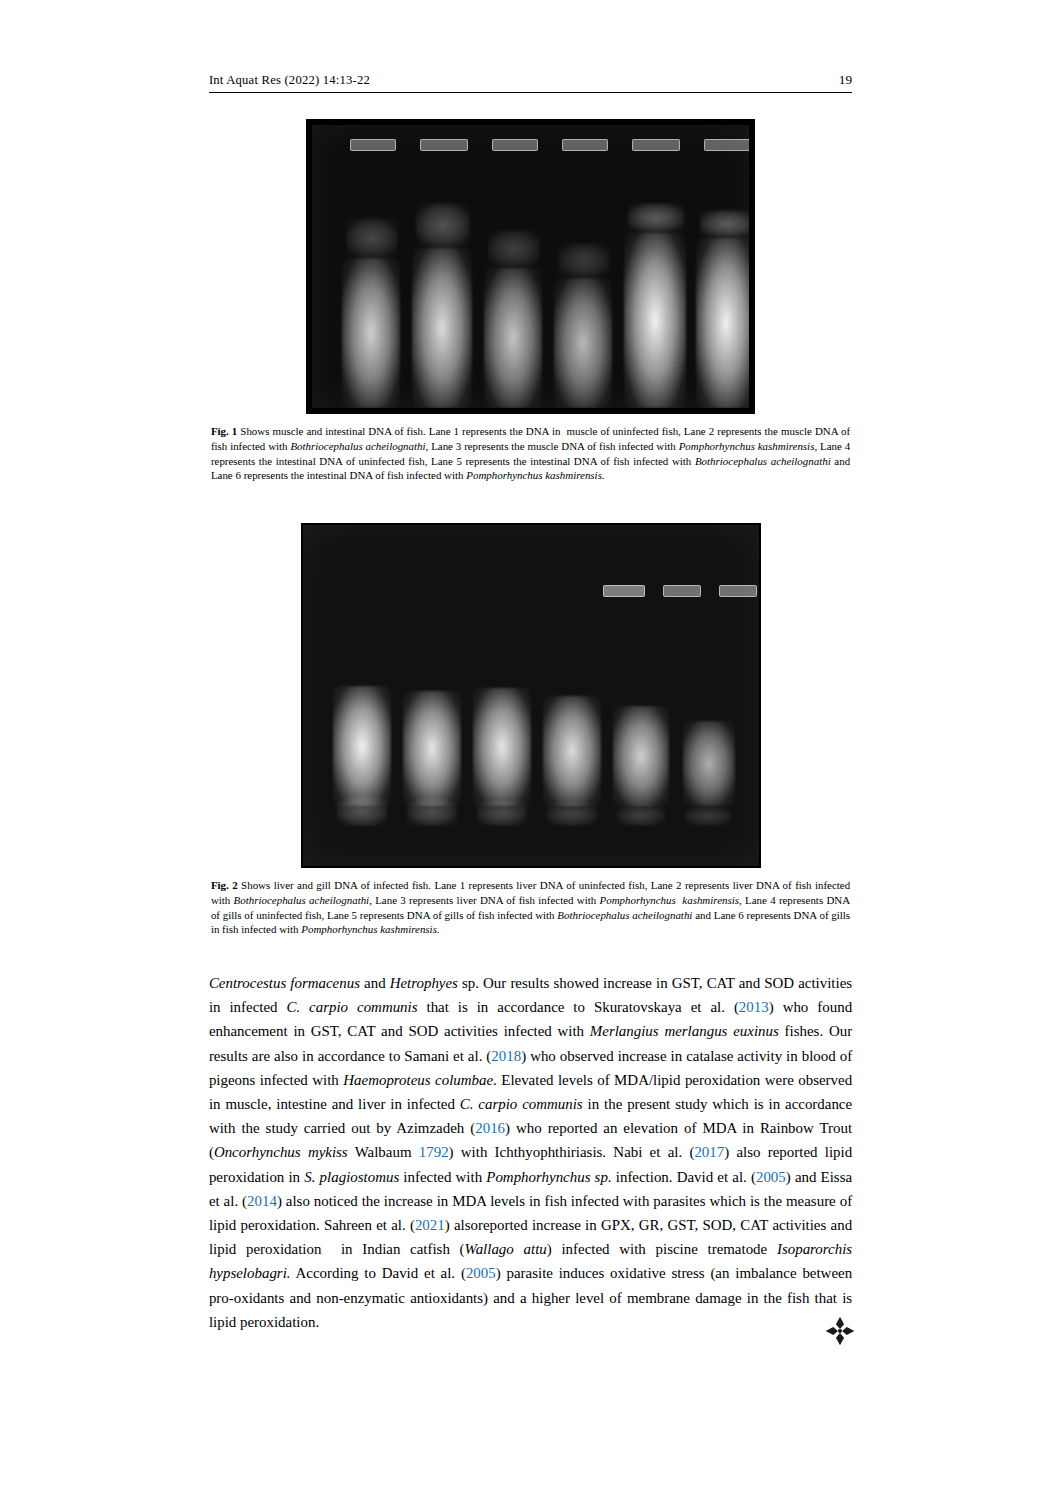Int Aquat Res (2022) 14:13-22
19
Fig. 1 Shows muscle and intestinal DNA of fish. Lane 1 represents the DNA in muscle of uninfected fish, Lane 2 represents the muscle DNA of fish infected with Bothriocephalus acheilognathi, Lane 3 represents the muscle DNA of fish infected with Pomphorhynchus kashmirensis, Lane 4 represents the intestinal DNA of uninfected fish, Lane 5 represents the intestinal DNA of fish infected with Bothriocephalus acheilognathi and Lane 6 represents the intestinal DNA of fish infected with Pomphorhynchus kashmirensis.
Fig. 2 Shows liver and gill DNA of infected fish. Lane 1 represents liver DNA of uninfected fish, Lane 2 represents liver DNA of fish infected with Bothriocephalus acheilognathi, Lane 3 represents liver DNA of fish infected with Pomphorhynchus kashmirensis, Lane 4 represents DNA of gills of uninfected fish, Lane 5 represents DNA of gills of fish infected with Bothriocephalus acheilognathi and Lane 6 represents DNA of gills in fish infected with Pomphorhynchus kashmirensis.
Centrocestus formacenus and Hetrophyes sp. Our results showed increase in GST, CAT and SOD activities in infected C. carpio communis that is in accordance to Skuratovskaya et al. (2013) who found enhancement in GST, CAT and SOD activities infected with Merlangius merlangus euxinus fishes. Our results are also in accordance to Samani et al. (2018) who observed increase in catalase activity in blood of pigeons infected with Haemoproteus columbae. Elevated levels of MDA/lipid peroxidation were observed in muscle, intestine and liver in infected C. carpio communis in the present study which is in accordance with the study carried out by Azimzadeh (2016) who reported an elevation of MDA in Rainbow Trout (Oncorhynchus mykiss Walbaum 1792) with Ichthyophthiriasis. Nabi et al. (2017) also reported lipid peroxidation in S. plagiostomus infected with Pomphorhynchus sp. infection. David et al. (2005) and Eissa et al. (2014) also noticed the increase in MDA levels in fish infected with parasites which is the measure of lipid peroxidation. Sahreen et al. (2021) alsoreported increase in GPX, GR, GST, SOD, CAT activities and lipid peroxidation in Indian catfish (Wallago attu) infected with piscine trematode Isoparorchis hypselobagri. According to David et al. (2005) parasite induces oxidative stress (an imbalance between pro-oxidants and non-enzymatic antioxidants) and a higher level of membrane damage in the fish that is lipid peroxidation.